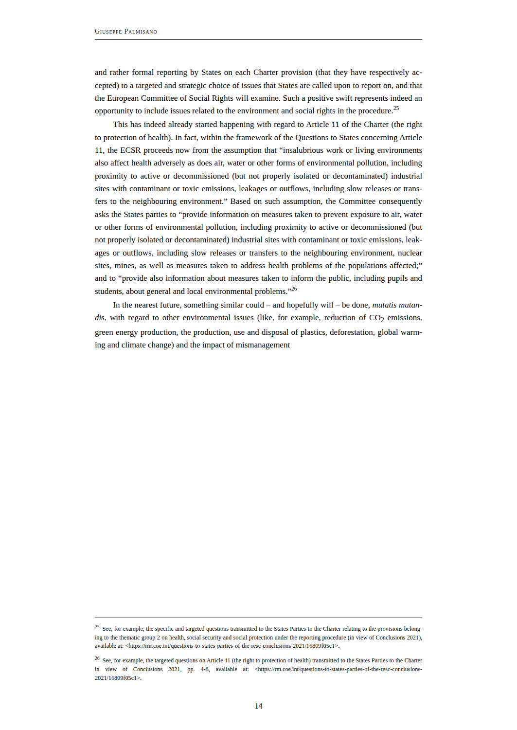Giuseppe Palmisano
and rather formal reporting by States on each Charter provision (that they have respectively accepted) to a targeted and strategic choice of issues that States are called upon to report on, and that the European Committee of Social Rights will examine. Such a positive swift represents indeed an opportunity to include issues related to the environment and social rights in the procedure.25
This has indeed already started happening with regard to Article 11 of the Charter (the right to protection of health). In fact, within the framework of the Questions to States concerning Article 11, the ECSR proceeds now from the assumption that “insalubrious work or living environments also affect health adversely as does air, water or other forms of environmental pollution, including proximity to active or decommissioned (but not properly isolated or decontaminated) industrial sites with contaminant or toxic emissions, leakages or outflows, including slow releases or transfers to the neighbouring environment.” Based on such assumption, the Committee consequently asks the States parties to “provide information on measures taken to prevent exposure to air, water or other forms of environmental pollution, including proximity to active or decommissioned (but not properly isolated or decontaminated) industrial sites with contaminant or toxic emissions, leakages or outflows, including slow releases or transfers to the neighbouring environment, nuclear sites, mines, as well as measures taken to address health problems of the populations affected;” and to “provide also information about measures taken to inform the public, including pupils and students, about general and local environmental problems.”26
In the nearest future, something similar could – and hopefully will – be done, mutatis mutandis, with regard to other environmental issues (like, for example, reduction of CO2 emissions, green energy production, the production, use and disposal of plastics, deforestation, global warming and climate change) and the impact of mismanagement
25 See, for example, the specific and targeted questions transmitted to the States Parties to the Charter relating to the provisions belonging to the thematic group 2 on health, social security and social protection under the reporting procedure (in view of Conclusions 2021), available at: <https://rm.coe.int/questions-to-states-parties-of-the-resc-conclusions-2021/16809f05c1>.
26 See, for example, the targeted questions on Article 11 (the right to protection of health) transmitted to the States Parties to the Charter in view of Conclusions 2021, pp. 4-8, available at: <https://rm.coe.int/questions-to-states-parties-of-the-resc-conclusions-2021/16809f05c1>.
14